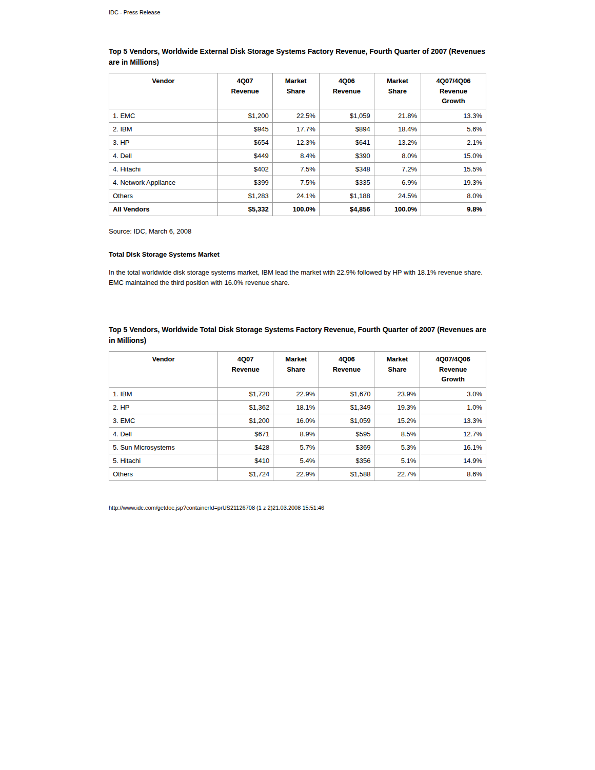IDC - Press Release
Top 5 Vendors, Worldwide External Disk Storage Systems Factory Revenue, Fourth Quarter of 2007 (Revenues are in Millions)
| Vendor | 4Q07 Revenue | Market Share | 4Q06 Revenue | Market Share | 4Q07/4Q06 Revenue Growth |
| --- | --- | --- | --- | --- | --- |
| 1. EMC | $1,200 | 22.5% | $1,059 | 21.8% | 13.3% |
| 2. IBM | $945 | 17.7% | $894 | 18.4% | 5.6% |
| 3. HP | $654 | 12.3% | $641 | 13.2% | 2.1% |
| 4. Dell | $449 | 8.4% | $390 | 8.0% | 15.0% |
| 4. Hitachi | $402 | 7.5% | $348 | 7.2% | 15.5% |
| 4. Network Appliance | $399 | 7.5% | $335 | 6.9% | 19.3% |
| Others | $1,283 | 24.1% | $1,188 | 24.5% | 8.0% |
| All Vendors | $5,332 | 100.0% | $4,856 | 100.0% | 9.8% |
Source: IDC, March 6, 2008
Total Disk Storage Systems Market
In the total worldwide disk storage systems market, IBM lead the market with 22.9% followed by HP with 18.1% revenue share. EMC maintained the third position with 16.0% revenue share.
Top 5 Vendors, Worldwide Total Disk Storage Systems Factory Revenue, Fourth Quarter of 2007 (Revenues are in Millions)
| Vendor | 4Q07 Revenue | Market Share | 4Q06 Revenue | Market Share | 4Q07/4Q06 Revenue Growth |
| --- | --- | --- | --- | --- | --- |
| 1. IBM | $1,720 | 22.9% | $1,670 | 23.9% | 3.0% |
| 2. HP | $1,362 | 18.1% | $1,349 | 19.3% | 1.0% |
| 3. EMC | $1,200 | 16.0% | $1,059 | 15.2% | 13.3% |
| 4. Dell | $671 | 8.9% | $595 | 8.5% | 12.7% |
| 5. Sun Microsystems | $428 | 5.7% | $369 | 5.3% | 16.1% |
| 5. Hitachi | $410 | 5.4% | $356 | 5.1% | 14.9% |
| Others | $1,724 | 22.9% | $1,588 | 22.7% | 8.6% |
http://www.idc.com/getdoc.jsp?containerId=prUS21126708 (1 z 2)21.03.2008 15:51:46